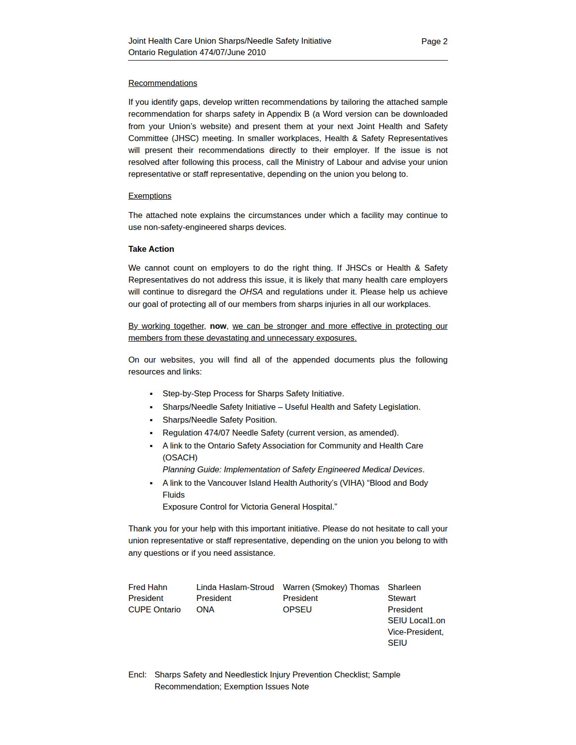Joint Health Care Union Sharps/Needle Safety Initiative
Ontario Regulation 474/07/June 2010
Page 2
Recommendations
If you identify gaps, develop written recommendations by tailoring the attached sample recommendation for sharps safety in Appendix B (a Word version can be downloaded from your Union’s website) and present them at your next Joint Health and Safety Committee (JHSC) meeting. In smaller workplaces, Health & Safety Representatives will present their recommendations directly to their employer. If the issue is not resolved after following this process, call the Ministry of Labour and advise your union representative or staff representative, depending on the union you belong to.
Exemptions
The attached note explains the circumstances under which a facility may continue to use non-safety-engineered sharps devices.
Take Action
We cannot count on employers to do the right thing. If JHSCs or Health & Safety Representatives do not address this issue, it is likely that many health care employers will continue to disregard the OHSA and regulations under it. Please help us achieve our goal of protecting all of our members from sharps injuries in all our workplaces.
By working together, now, we can be stronger and more effective in protecting our members from these devastating and unnecessary exposures.
On our websites, you will find all of the appended documents plus the following resources and links:
Step-by-Step Process for Sharps Safety Initiative.
Sharps/Needle Safety Initiative – Useful Health and Safety Legislation.
Sharps/Needle Safety Position.
Regulation 474/07 Needle Safety (current version, as amended).
A link to the Ontario Safety Association for Community and Health Care (OSACH)Planning Guide: Implementation of Safety Engineered Medical Devices.
A link to the Vancouver Island Health Authority’s (VIHA) “Blood and Body FluidsExposure Control for Victoria General Hospital.”
Thank you for your help with this important initiative. Please do not hesitate to call your union representative or staff representative, depending on the union you belong to with any questions or if you need assistance.
Fred Hahn
President
CUPE Ontario
Linda Haslam-Stroud
President
ONA
Warren (Smokey) Thomas
President
OPSEU
Sharleen Stewart
President
SEIU Local1.on
Vice-President, SEIU
Encl:
Sharps Safety and Needlestick Injury Prevention Checklist; Sample Recommendation; Exemption Issues Note